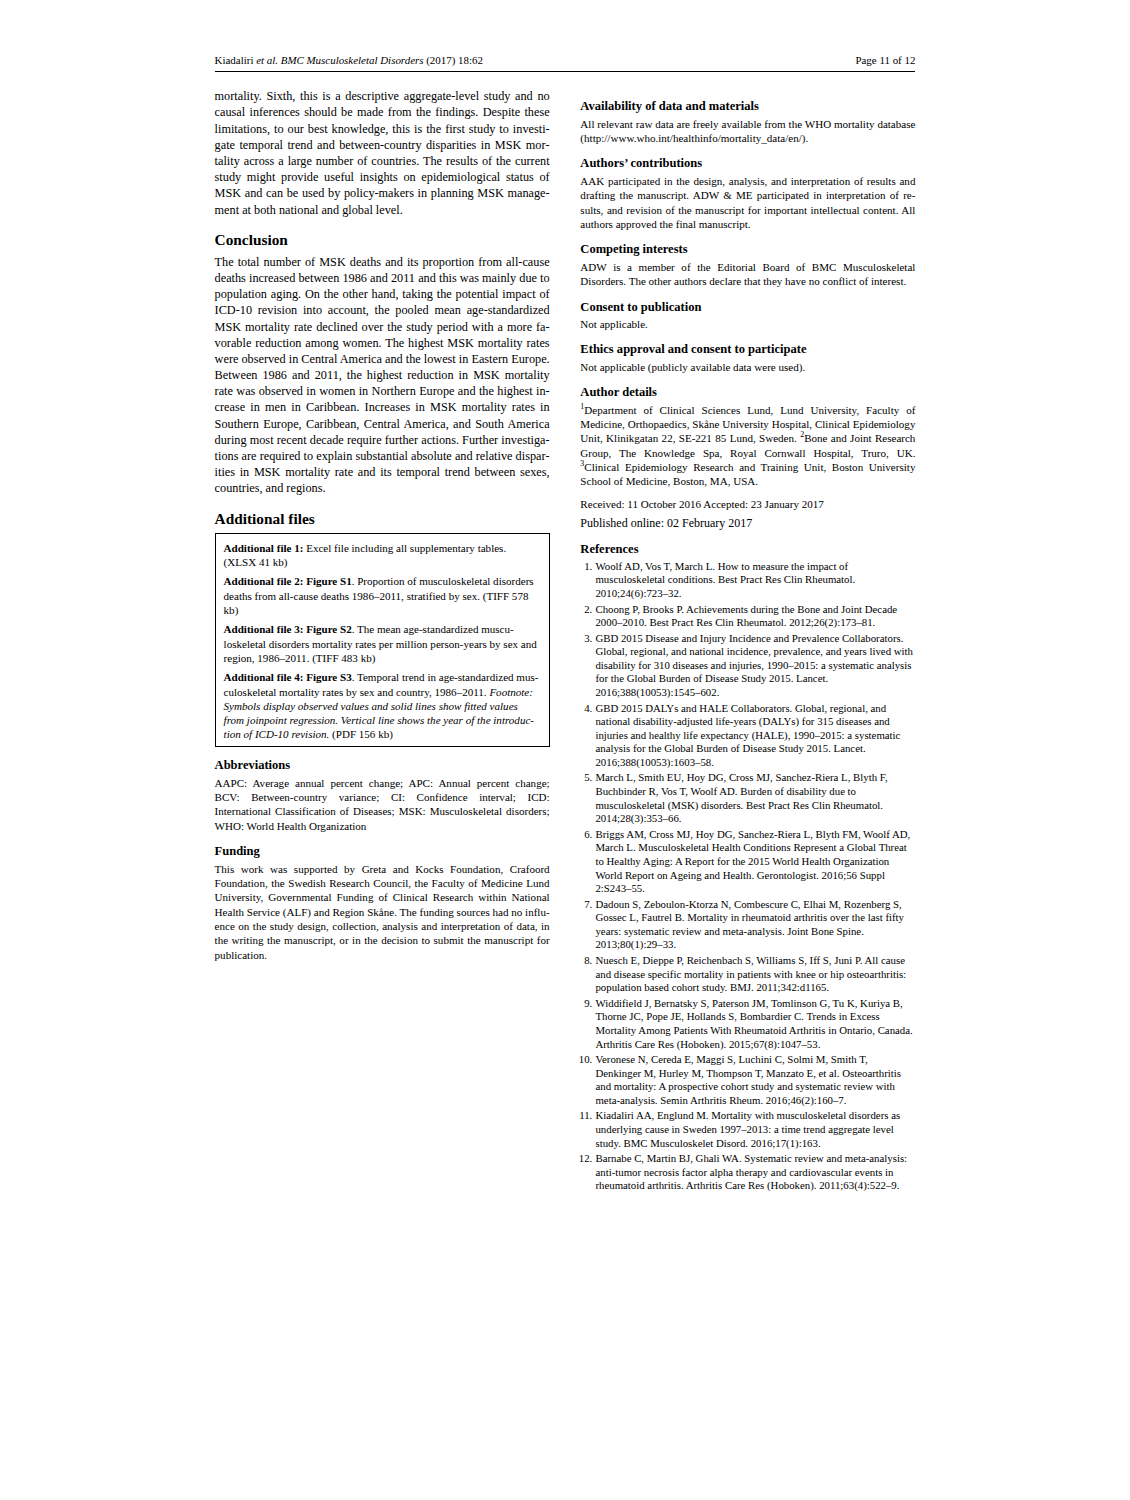Kiadaliri et al. BMC Musculoskeletal Disorders (2017) 18:62
Page 11 of 12
mortality. Sixth, this is a descriptive aggregate-level study and no causal inferences should be made from the findings. Despite these limitations, to our best knowledge, this is the first study to investigate temporal trend and between-country disparities in MSK mortality across a large number of countries. The results of the current study might provide useful insights on epidemiological status of MSK and can be used by policy-makers in planning MSK management at both national and global level.
Conclusion
The total number of MSK deaths and its proportion from all-cause deaths increased between 1986 and 2011 and this was mainly due to population aging. On the other hand, taking the potential impact of ICD-10 revision into account, the pooled mean age-standardized MSK mortality rate declined over the study period with a more favorable reduction among women. The highest MSK mortality rates were observed in Central America and the lowest in Eastern Europe. Between 1986 and 2011, the highest reduction in MSK mortality rate was observed in women in Northern Europe and the highest increase in men in Caribbean. Increases in MSK mortality rates in Southern Europe, Caribbean, Central America, and South America during most recent decade require further actions. Further investigations are required to explain substantial absolute and relative disparities in MSK mortality rate and its temporal trend between sexes, countries, and regions.
Additional files
Additional file 1: Excel file including all supplementary tables. (XLSX 41 kb)
Additional file 2: Figure S1. Proportion of musculoskeletal disorders deaths from all-cause deaths 1986–2011, stratified by sex. (TIFF 578 kb)
Additional file 3: Figure S2. The mean age-standardized musculoskeletal disorders mortality rates per million person-years by sex and region, 1986–2011. (TIFF 483 kb)
Additional file 4: Figure S3. Temporal trend in age-standardized musculoskeletal mortality rates by sex and country, 1986–2011. Footnote: Symbols display observed values and solid lines show fitted values from joinpoint regression. Vertical line shows the year of the introduction of ICD-10 revision. (PDF 156 kb)
Abbreviations
AAPC: Average annual percent change; APC: Annual percent change; BCV: Between-country variance; CI: Confidence interval; ICD: International Classification of Diseases; MSK: Musculoskeletal disorders; WHO: World Health Organization
Funding
This work was supported by Greta and Kocks Foundation, Crafoord Foundation, the Swedish Research Council, the Faculty of Medicine Lund University, Governmental Funding of Clinical Research within National Health Service (ALF) and Region Skåne. The funding sources had no influence on the study design, collection, analysis and interpretation of data, in the writing the manuscript, or in the decision to submit the manuscript for publication.
Availability of data and materials
All relevant raw data are freely available from the WHO mortality database (http://www.who.int/healthinfo/mortality_data/en/).
Authors’ contributions
AAK participated in the design, analysis, and interpretation of results and drafting the manuscript. ADW & ME participated in interpretation of results, and revision of the manuscript for important intellectual content. All authors approved the final manuscript.
Competing interests
ADW is a member of the Editorial Board of BMC Musculoskeletal Disorders. The other authors declare that they have no conflict of interest.
Consent to publication
Not applicable.
Ethics approval and consent to participate
Not applicable (publicly available data were used).
Author details
1Department of Clinical Sciences Lund, Lund University, Faculty of Medicine, Orthopaedics, Skåne University Hospital, Clinical Epidemiology Unit, Klinikgatan 22, SE-221 85 Lund, Sweden. 2Bone and Joint Research Group, The Knowledge Spa, Royal Cornwall Hospital, Truro, UK. 3Clinical Epidemiology Research and Training Unit, Boston University School of Medicine, Boston, MA, USA.
Received: 11 October 2016 Accepted: 23 January 2017
Published online: 02 February 2017
References
Woolf AD, Vos T, March L. How to measure the impact of musculoskeletal conditions. Best Pract Res Clin Rheumatol. 2010;24(6):723–32.
Choong P, Brooks P. Achievements during the Bone and Joint Decade 2000–2010. Best Pract Res Clin Rheumatol. 2012;26(2):173–81.
GBD 2015 Disease and Injury Incidence and Prevalence Collaborators. Global, regional, and national incidence, prevalence, and years lived with disability for 310 diseases and injuries, 1990–2015: a systematic analysis for the Global Burden of Disease Study 2015. Lancet. 2016;388(10053):1545–602.
GBD 2015 DALYs and HALE Collaborators. Global, regional, and national disability-adjusted life-years (DALYs) for 315 diseases and injuries and healthy life expectancy (HALE), 1990–2015: a systematic analysis for the Global Burden of Disease Study 2015. Lancet. 2016;388(10053):1603–58.
March L, Smith EU, Hoy DG, Cross MJ, Sanchez-Riera L, Blyth F, Buchbinder R, Vos T, Woolf AD. Burden of disability due to musculoskeletal (MSK) disorders. Best Pract Res Clin Rheumatol. 2014;28(3):353–66.
Briggs AM, Cross MJ, Hoy DG, Sanchez-Riera L, Blyth FM, Woolf AD, March L. Musculoskeletal Health Conditions Represent a Global Threat to Healthy Aging: A Report for the 2015 World Health Organization World Report on Ageing and Health. Gerontologist. 2016;56 Suppl 2:S243–55.
Dadoun S, Zeboulon-Ktorza N, Combescure C, Elhai M, Rozenberg S, Gossec L, Fautrel B. Mortality in rheumatoid arthritis over the last fifty years: systematic review and meta-analysis. Joint Bone Spine. 2013;80(1):29–33.
Nuesch E, Dieppe P, Reichenbach S, Williams S, Iff S, Juni P. All cause and disease specific mortality in patients with knee or hip osteoarthritis: population based cohort study. BMJ. 2011;342:d1165.
Widdifield J, Bernatsky S, Paterson JM, Tomlinson G, Tu K, Kuriya B, Thorne JC, Pope JE, Hollands S, Bombardier C. Trends in Excess Mortality Among Patients With Rheumatoid Arthritis in Ontario, Canada. Arthritis Care Res (Hoboken). 2015;67(8):1047–53.
Veronese N, Cereda E, Maggi S, Luchini C, Solmi M, Smith T, Denkinger M, Hurley M, Thompson T, Manzato E, et al. Osteoarthritis and mortality: A prospective cohort study and systematic review with meta-analysis. Semin Arthritis Rheum. 2016;46(2):160–7.
Kiadaliri AA, Englund M. Mortality with musculoskeletal disorders as underlying cause in Sweden 1997–2013: a time trend aggregate level study. BMC Musculoskelet Disord. 2016;17(1):163.
Barnabe C, Martin BJ, Ghali WA. Systematic review and meta-analysis: anti-tumor necrosis factor alpha therapy and cardiovascular events in rheumatoid arthritis. Arthritis Care Res (Hoboken). 2011;63(4):522–9.